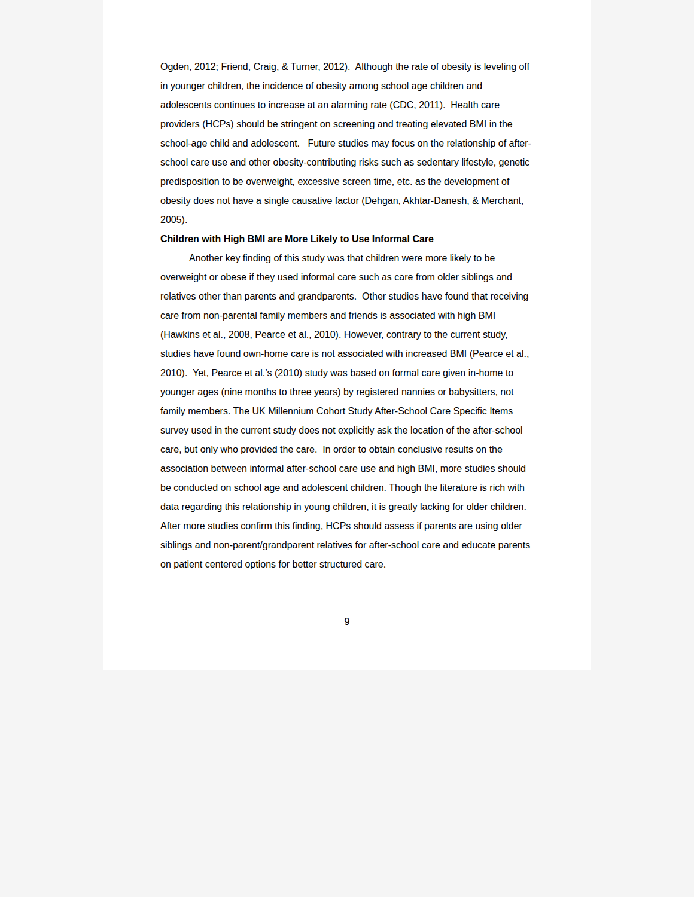Ogden, 2012; Friend, Craig, & Turner, 2012). Although the rate of obesity is leveling off in younger children, the incidence of obesity among school age children and adolescents continues to increase at an alarming rate (CDC, 2011). Health care providers (HCPs) should be stringent on screening and treating elevated BMI in the school-age child and adolescent. Future studies may focus on the relationship of after-school care use and other obesity-contributing risks such as sedentary lifestyle, genetic predisposition to be overweight, excessive screen time, etc. as the development of obesity does not have a single causative factor (Dehgan, Akhtar-Danesh, & Merchant, 2005).
Children with High BMI are More Likely to Use Informal Care
Another key finding of this study was that children were more likely to be overweight or obese if they used informal care such as care from older siblings and relatives other than parents and grandparents. Other studies have found that receiving care from non-parental family members and friends is associated with high BMI (Hawkins et al., 2008, Pearce et al., 2010). However, contrary to the current study, studies have found own-home care is not associated with increased BMI (Pearce et al., 2010). Yet, Pearce et al.’s (2010) study was based on formal care given in-home to younger ages (nine months to three years) by registered nannies or babysitters, not family members. The UK Millennium Cohort Study After-School Care Specific Items survey used in the current study does not explicitly ask the location of the after-school care, but only who provided the care. In order to obtain conclusive results on the association between informal after-school care use and high BMI, more studies should be conducted on school age and adolescent children. Though the literature is rich with data regarding this relationship in young children, it is greatly lacking for older children. After more studies confirm this finding, HCPs should assess if parents are using older siblings and non-parent/grandparent relatives for after-school care and educate parents on patient centered options for better structured care.
9